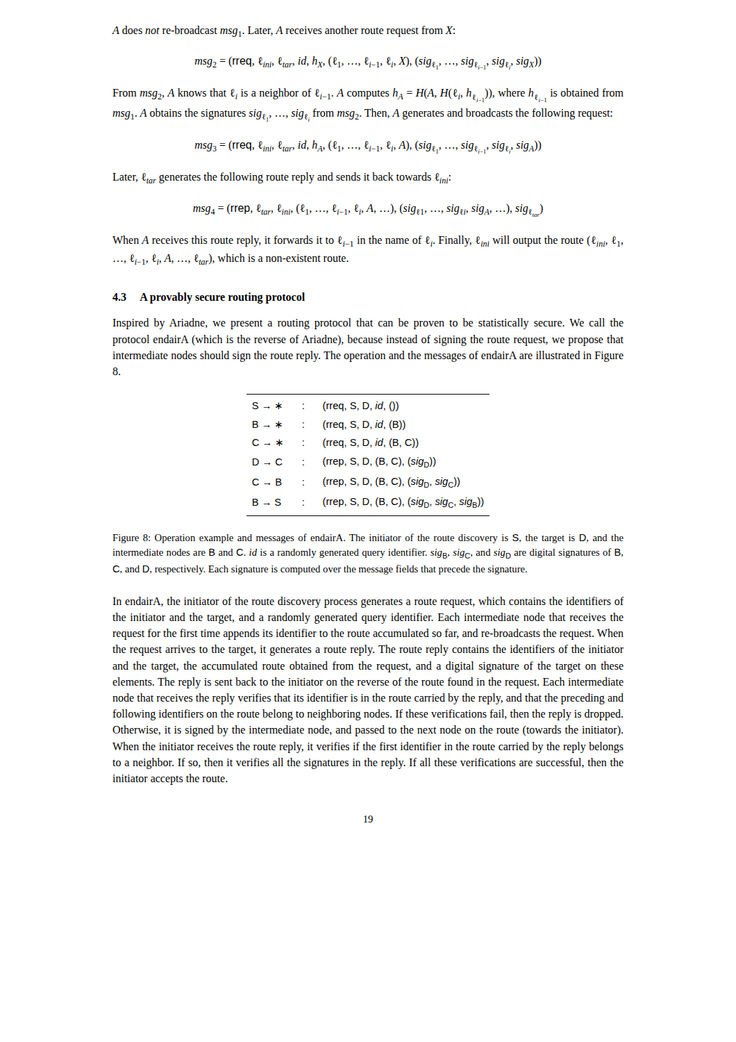A does not re-broadcast msg1. Later, A receives another route request from X:
msg2 = (rreq, ℓini, ℓtar, id, hX, (ℓ1, …, ℓi−1, ℓi, X), (sigℓ1, …, sigℓi−1, sigℓi, sigX))
From msg2, A knows that ℓi is a neighbor of ℓi−1. A computes hA = H(A, H(ℓi, hℓi−1)), where hℓi−1 is obtained from msg1. A obtains the signatures sigℓ1, …, sigℓi from msg2. Then, A generates and broadcasts the following request:
msg3 = (rreq, ℓini, ℓtar, id, hA, (ℓ1, …, ℓi−1, ℓi, A), (sigℓ1, …, sigℓi−1, sigℓi, sigA))
Later, ℓtar generates the following route reply and sends it back towards ℓini:
msg4 = (rrep, ℓtar, ℓini, (ℓ1, …, ℓi−1, ℓi, A, …), (sigℓ1, …, sigℓi, sigA, …), sigℓtar)
When A receives this route reply, it forwards it to ℓi−1 in the name of ℓi. Finally, ℓini will output the route (ℓini, ℓ1, …, ℓi−1, ℓi, A, …, ℓtar), which is a non-existent route.
4.3 A provably secure routing protocol
Inspired by Ariadne, we present a routing protocol that can be proven to be statistically secure. We call the protocol endairA (which is the reverse of Ariadne), because instead of signing the route request, we propose that intermediate nodes should sign the route reply. The operation and the messages of endairA are illustrated in Figure 8.
| S → ∗ | : | (rreq, S, D, id , ()) |
| B → ∗ | : | (rreq, S, D, id , (B)) |
| C → ∗ | : | (rreq, S, D, id , (B, C)) |
| D → C | : | (rrep, S, D, (B, C), ( sig D )) |
| C → B | : | (rrep, S, D, (B, C), ( sig D , sig C )) |
| B → S | : | (rrep, S, D, (B, C), ( sig D , sig C , sig B )) |
Figure 8: Operation example and messages of endairA. The initiator of the route discovery is S, the target is D, and the intermediate nodes are B and C. id is a randomly generated query identifier. sigB, sigC, and sigD are digital signatures of B, C, and D, respectively. Each signature is computed over the message fields that precede the signature.
In endairA, the initiator of the route discovery process generates a route request, which contains the identifiers of the initiator and the target, and a randomly generated query identifier. Each intermediate node that receives the request for the first time appends its identifier to the route accumulated so far, and re-broadcasts the request. When the request arrives to the target, it generates a route reply. The route reply contains the identifiers of the initiator and the target, the accumulated route obtained from the request, and a digital signature of the target on these elements. The reply is sent back to the initiator on the reverse of the route found in the request. Each intermediate node that receives the reply verifies that its identifier is in the route carried by the reply, and that the preceding and following identifiers on the route belong to neighboring nodes. If these verifications fail, then the reply is dropped. Otherwise, it is signed by the intermediate node, and passed to the next node on the route (towards the initiator). When the initiator receives the route reply, it verifies if the first identifier in the route carried by the reply belongs to a neighbor. If so, then it verifies all the signatures in the reply. If all these verifications are successful, then the initiator accepts the route.
19